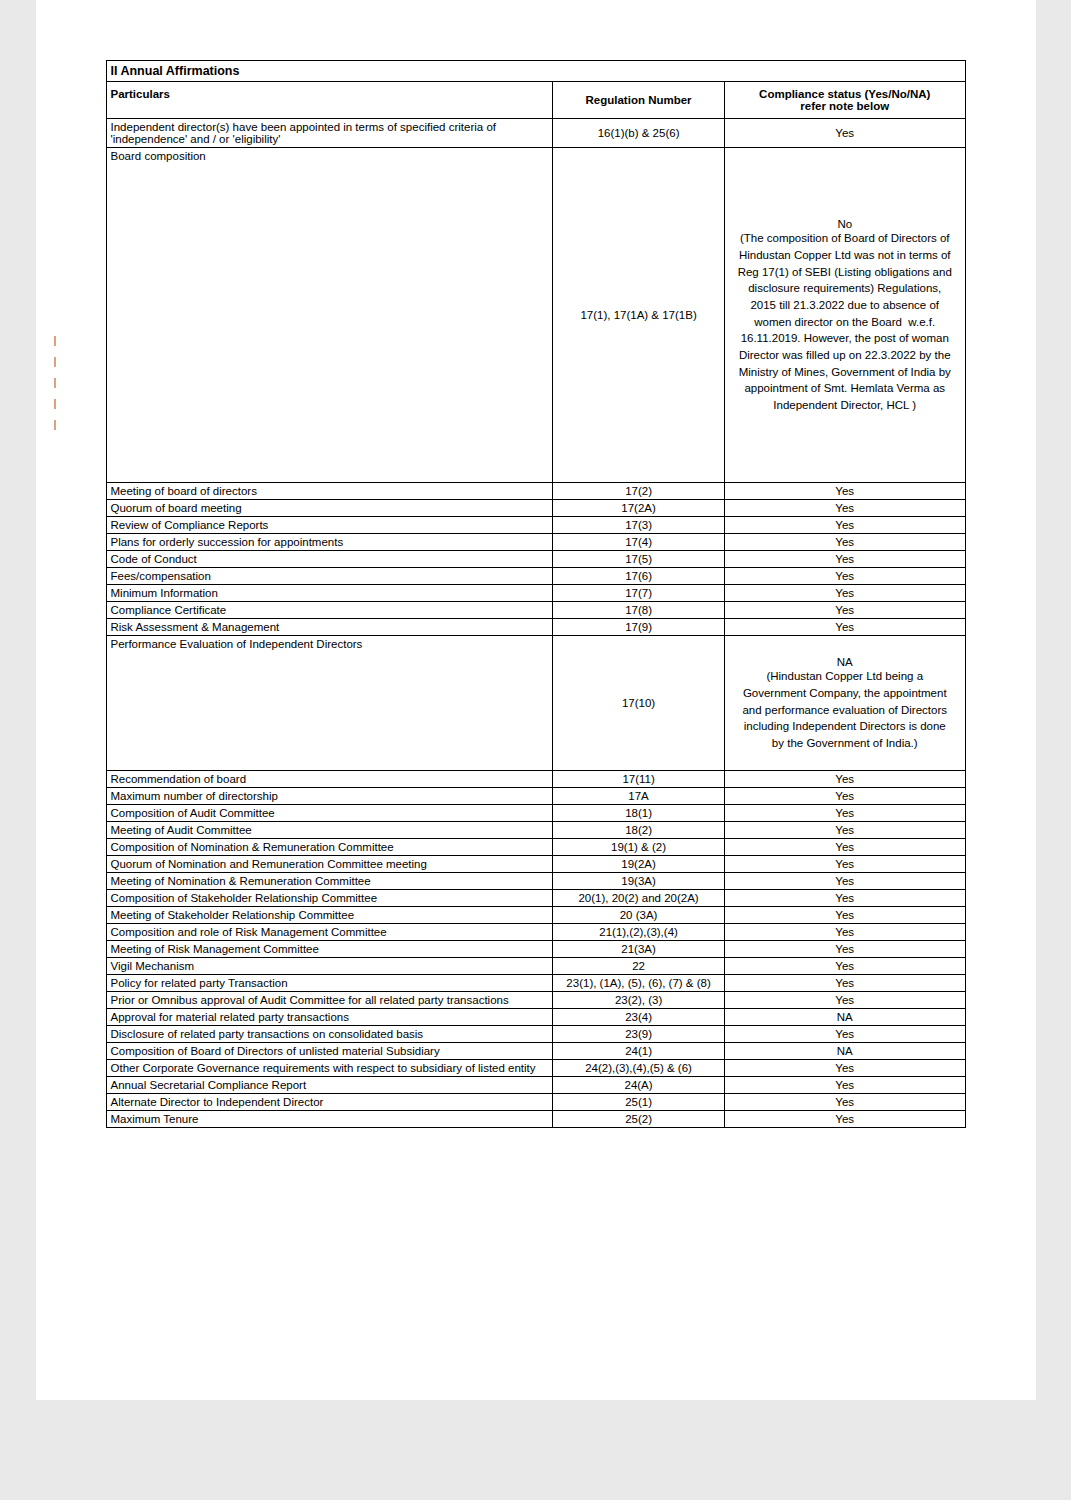|
|
|
|
|
| II Annual Affirmations |
| Particulars | Regulation Number | Compliance status (Yes/No/NA) refer note below |
| Independent director(s) have been appointed in terms of specified criteria of 'independence' and / or 'eligibility' | 16(1)(b) & 25(6) | Yes |
| Board composition | 17(1), 17(1A) & 17(1B) | No (The composition of Board of Directors of Hindustan Copper Ltd was not in terms of Reg 17(1) of SEBI (Listing obligations and disclosure requirements) Regulations, 2015 till 21.3.2022 due to absence of women director on the Board w.e.f. 16.11.2019. However, the post of woman Director was filled up on 22.3.2022 by the Ministry of Mines, Government of India by appointment of Smt. Hemlata Verma as Independent Director, HCL ) |
| Meeting of board of directors | 17(2) | Yes |
| Quorum of board meeting | 17(2A) | Yes |
| Review of Compliance Reports | 17(3) | Yes |
| Plans for orderly succession for appointments | 17(4) | Yes |
| Code of Conduct | 17(5) | Yes |
| Fees/compensation | 17(6) | Yes |
| Minimum Information | 17(7) | Yes |
| Compliance Certificate | 17(8) | Yes |
| Risk Assessment & Management | 17(9) | Yes |
| Performance Evaluation of Independent Directors | 17(10) | NA (Hindustan Copper Ltd being a Government Company, the appointment and performance evaluation of Directors including Independent Directors is done by the Government of India.) |
| Recommendation of board | 17(11) | Yes |
| Maximum number of directorship | 17A | Yes |
| Composition of Audit Committee | 18(1) | Yes |
| Meeting of Audit Committee | 18(2) | Yes |
| Composition of Nomination & Remuneration Committee | 19(1) & (2) | Yes |
| Quorum of Nomination and Remuneration Committee meeting | 19(2A) | Yes |
| Meeting of Nomination & Remuneration Committee | 19(3A) | Yes |
| Composition of Stakeholder Relationship Committee | 20(1), 20(2) and 20(2A) | Yes |
| Meeting of Stakeholder Relationship Committee | 20 (3A) | Yes |
| Composition and role of Risk Management Committee | 21(1),(2),(3),(4) | Yes |
| Meeting of Risk Management Committee | 21(3A) | Yes |
| Vigil Mechanism | 22 | Yes |
| Policy for related party Transaction | 23(1), (1A), (5), (6), (7) & (8) | Yes |
| Prior or Omnibus approval of Audit Committee for all related party transactions | 23(2), (3) | Yes |
| Approval for material related party transactions | 23(4) | NA |
| Disclosure of related party transactions on consolidated basis | 23(9) | Yes |
| Composition of Board of Directors of unlisted material Subsidiary | 24(1) | NA |
| Other Corporate Governance requirements with respect to subsidiary of listed entity | 24(2),(3),(4),(5) & (6) | Yes |
| Annual Secretarial Compliance Report | 24(A) | Yes |
| Alternate Director to Independent Director | 25(1) | Yes |
| Maximum Tenure | 25(2) | Yes |